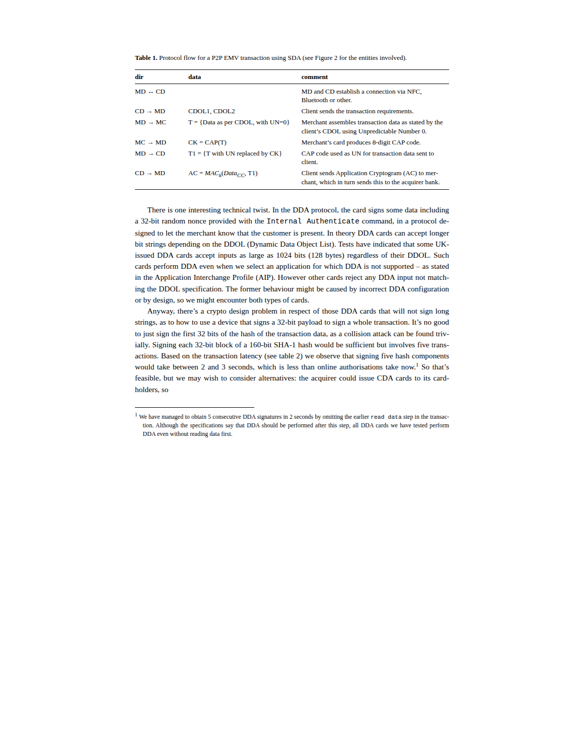Table 1. Protocol flow for a P2P EMV transaction using SDA (see Figure 2 for the entities involved).
| dir | data | comment |
| --- | --- | --- |
| MD ↔ CD | | MD and CD establish a connection via NFC, Bluetooth or other. |
| CD → MD | CDOL1, CDOL2 | Client sends the transaction requirements. |
| MD → MC | T = {Data as per CDOL, with UN=0} | Merchant assembles transaction data as stated by the client’s CDOL using Unpredictable Number 0. |
| MC → MD | CK = CAP(T) | Merchant’s card produces 8-digit CAP code. |
| MD → CD | T1 = {T with UN replaced by CK} | CAP code used as UN for transaction data sent to client. |
| CD → MD | AC = MAC k ( Data CC , T1) | Client sends Application Cryptogram (AC) to merchant, which in turn sends this to the acquirer bank. |
There is one interesting technical twist. In the DDA protocol, the card signs some data including a 32-bit random nonce provided with the Internal Authenticate command, in a protocol designed to let the merchant know that the customer is present. In theory DDA cards can accept longer bit strings depending on the DDOL (Dynamic Data Object List). Tests have indicated that some UK-issued DDA cards accept inputs as large as 1024 bits (128 bytes) regardless of their DDOL. Such cards perform DDA even when we select an application for which DDA is not supported – as stated in the Application Interchange Profile (AIP). However other cards reject any DDA input not matching the DDOL specification. The former behaviour might be caused by incorrect DDA configuration or by design, so we might encounter both types of cards.
Anyway, there’s a crypto design problem in respect of those DDA cards that will not sign long strings, as to how to use a device that signs a 32-bit payload to sign a whole transaction. It’s no good to just sign the first 32 bits of the hash of the transaction data, as a collision attack can be found trivially. Signing each 32-bit block of a 160-bit SHA-1 hash would be sufficient but involves five transactions. Based on the transaction latency (see table 2) we observe that signing five hash components would take between 2 and 3 seconds, which is less than online authorisations take now.1 So that’s feasible, but we may wish to consider alternatives: the acquirer could issue CDA cards to its cardholders, so
1 We have managed to obtain 5 consecutive DDA signatures in 2 seconds by omitting the earlier read data step in the transaction. Although the specifications say that DDA should be performed after this step, all DDA cards we have tested perform DDA even without reading data first.